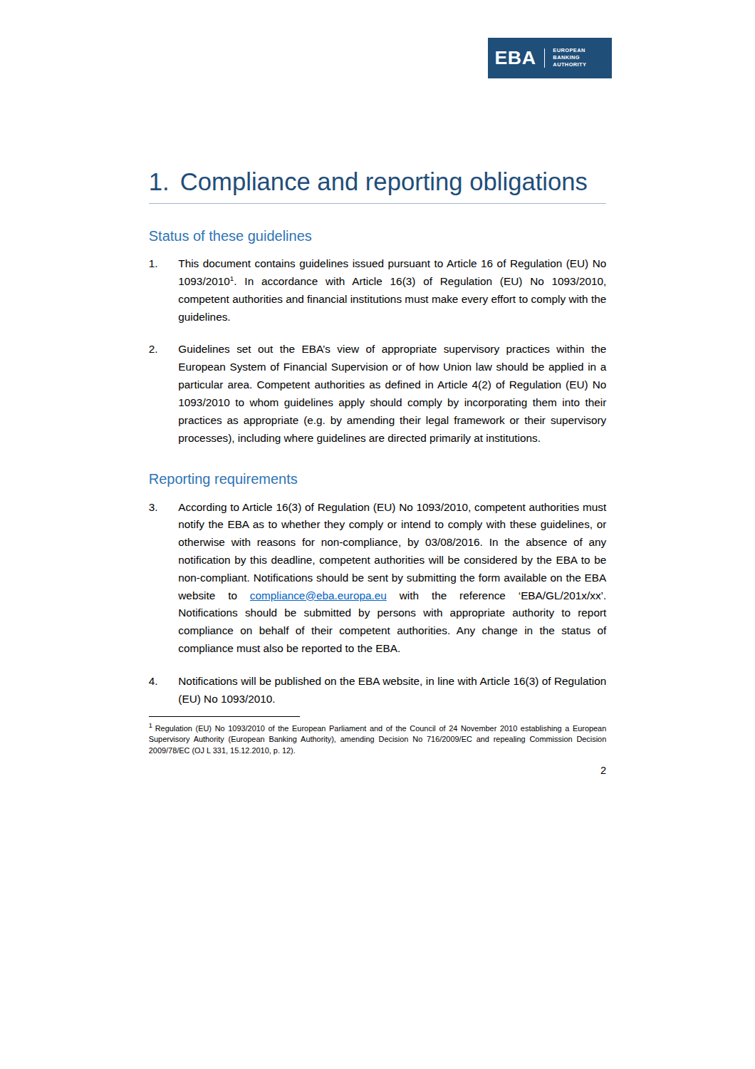EBA European
Banking
Authority
1. Compliance and reporting obligations
Status of these guidelines
1. This document contains guidelines issued pursuant to Article 16 of Regulation (EU) No 1093/20101. In accordance with Article 16(3) of Regulation (EU) No 1093/2010, competent authorities and financial institutions must make every effort to comply with the guidelines.
2. Guidelines set out the EBA’s view of appropriate supervisory practices within the European System of Financial Supervision or of how Union law should be applied in a particular area. Competent authorities as defined in Article 4(2) of Regulation (EU) No 1093/2010 to whom guidelines apply should comply by incorporating them into their practices as appropriate (e.g. by amending their legal framework or their supervisory processes), including where guidelines are directed primarily at institutions.
Reporting requirements
3. According to Article 16(3) of Regulation (EU) No 1093/2010, competent authorities must notify the EBA as to whether they comply or intend to comply with these guidelines, or otherwise with reasons for non-compliance, by 03/08/2016. In the absence of any notification by this deadline, competent authorities will be considered by the EBA to be non-compliant. Notifications should be sent by submitting the form available on the EBA website to compliance@eba.europa.eu with the reference ‘EBA/GL/201x/xx’. Notifications should be submitted by persons with appropriate authority to report compliance on behalf of their competent authorities. Any change in the status of compliance must also be reported to the EBA.
4. Notifications will be published on the EBA website, in line with Article 16(3) of Regulation (EU) No 1093/2010.
1 Regulation (EU) No 1093/2010 of the European Parliament and of the Council of 24 November 2010 establishing a European Supervisory Authority (European Banking Authority), amending Decision No 716/2009/EC and repealing Commission Decision 2009/78/EC (OJ L 331, 15.12.2010, p. 12).
2